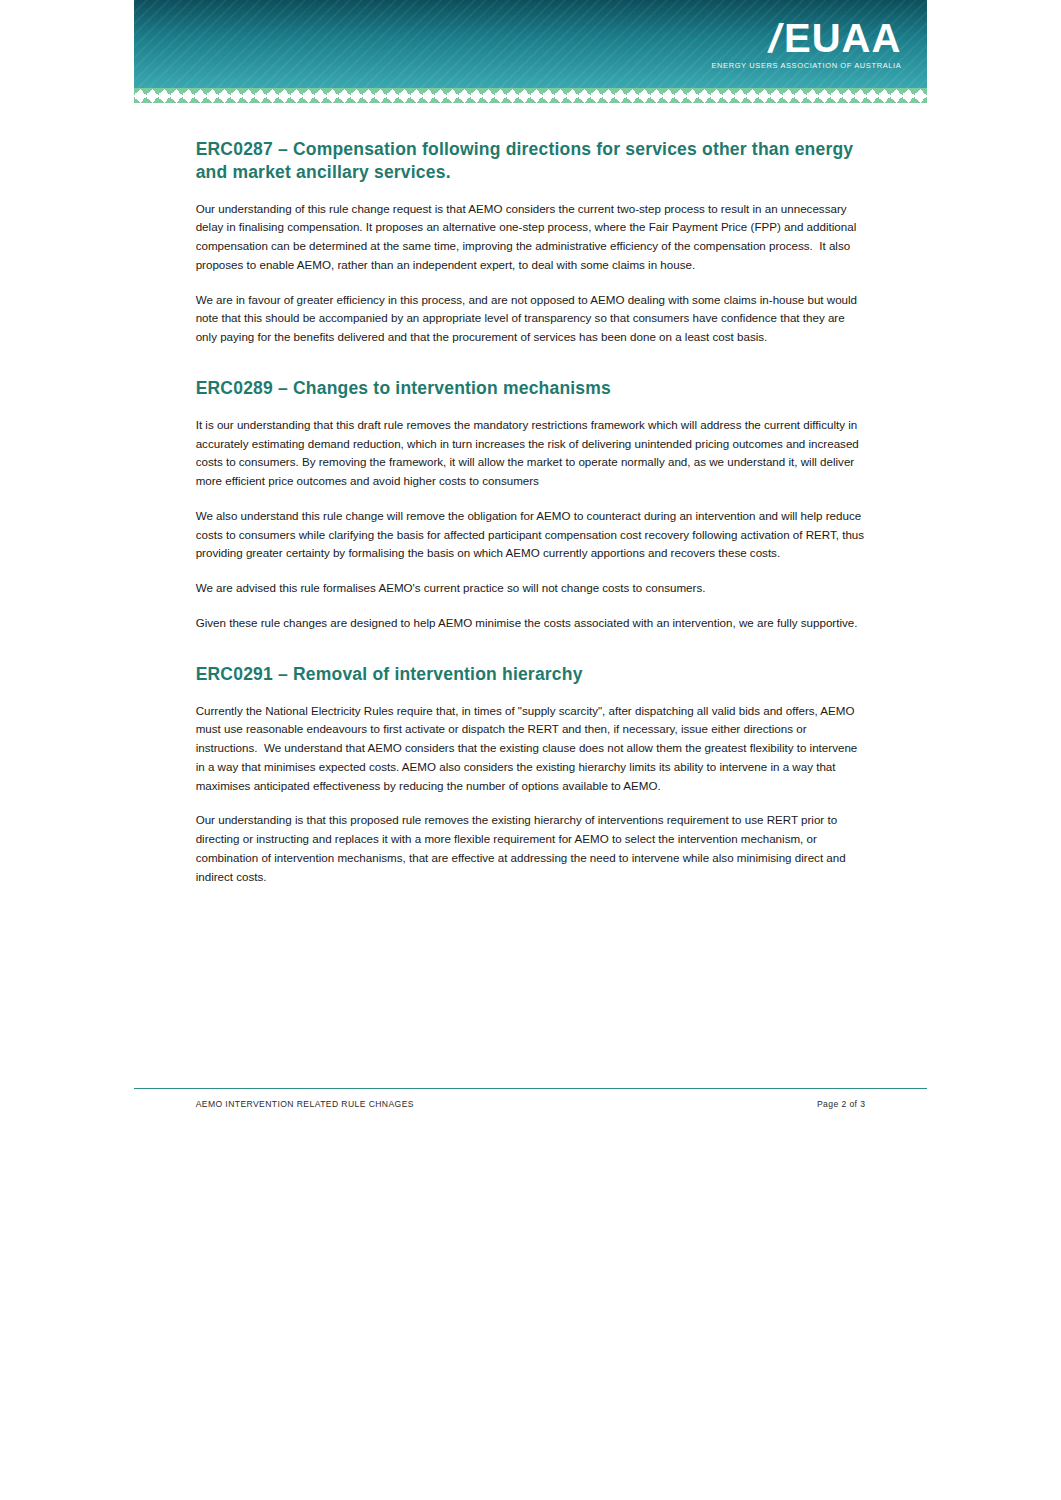/EUAA
Energy Users Association of Australia
ERC0287 – Compensation following directions for services other than energy and market ancillary services.
Our understanding of this rule change request is that AEMO considers the current two-step process to result in an unnecessary delay in finalising compensation. It proposes an alternative one-step process, where the Fair Payment Price (FPP) and additional compensation can be determined at the same time, improving the administrative efficiency of the compensation process. It also proposes to enable AEMO, rather than an independent expert, to deal with some claims in house.
We are in favour of greater efficiency in this process, and are not opposed to AEMO dealing with some claims in-house but would note that this should be accompanied by an appropriate level of transparency so that consumers have confidence that they are only paying for the benefits delivered and that the procurement of services has been done on a least cost basis.
ERC0289 – Changes to intervention mechanisms
It is our understanding that this draft rule removes the mandatory restrictions framework which will address the current difficulty in accurately estimating demand reduction, which in turn increases the risk of delivering unintended pricing outcomes and increased costs to consumers. By removing the framework, it will allow the market to operate normally and, as we understand it, will deliver more efficient price outcomes and avoid higher costs to consumers
We also understand this rule change will remove the obligation for AEMO to counteract during an intervention and will help reduce costs to consumers while clarifying the basis for affected participant compensation cost recovery following activation of RERT, thus providing greater certainty by formalising the basis on which AEMO currently apportions and recovers these costs.
We are advised this rule formalises AEMO's current practice so will not change costs to consumers.
Given these rule changes are designed to help AEMO minimise the costs associated with an intervention, we are fully supportive.
ERC0291 – Removal of intervention hierarchy
Currently the National Electricity Rules require that, in times of "supply scarcity", after dispatching all valid bids and offers, AEMO must use reasonable endeavours to first activate or dispatch the RERT and then, if necessary, issue either directions or instructions. We understand that AEMO considers that the existing clause does not allow them the greatest flexibility to intervene in a way that minimises expected costs. AEMO also considers the existing hierarchy limits its ability to intervene in a way that maximises anticipated effectiveness by reducing the number of options available to AEMO.
Our understanding is that this proposed rule removes the existing hierarchy of interventions requirement to use RERT prior to directing or instructing and replaces it with a more flexible requirement for AEMO to select the intervention mechanism, or combination of intervention mechanisms, that are effective at addressing the need to intervene while also minimising direct and indirect costs.
AEMO Intervention Related Rule Chnages
Page 2 of 3